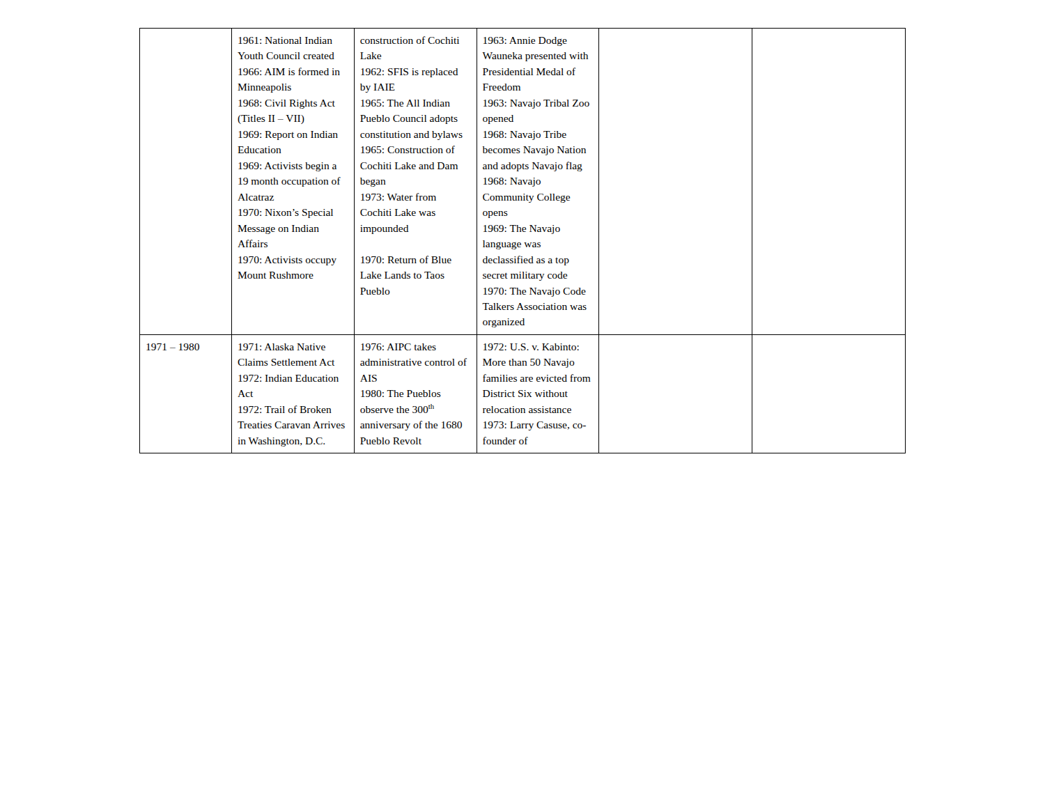| | 1961: National Indian Youth Council created 1966: AIM is formed in Minneapolis 1968: Civil Rights Act (Titles II – VII) 1969: Report on Indian Education 1969: Activists begin a 19 month occupation of Alcatraz 1970: Nixon’s Special Message on Indian Affairs 1970: Activists occupy Mount Rushmore | construction of Cochiti Lake 1962: SFIS is replaced by IAIE 1965: The All Indian Pueblo Council adopts constitution and bylaws 1965: Construction of Cochiti Lake and Dam began 1973: Water from Cochiti Lake was impounded 1970: Return of Blue Lake Lands to Taos Pueblo | 1963: Annie Dodge Wauneka presented with Presidential Medal of Freedom 1963: Navajo Tribal Zoo opened 1968: Navajo Tribe becomes Navajo Nation and adopts Navajo flag 1968: Navajo Community College opens 1969: The Navajo language was declassified as a top secret military code 1970: The Navajo Code Talkers Association was organized | | |
| 1971 – 1980 | 1971: Alaska Native Claims Settlement Act 1972: Indian Education Act 1972: Trail of Broken Treaties Caravan Arrives in Washington, D.C. | 1976: AIPC takes administrative control of AIS 1980: The Pueblos observe the 300 th anniversary of the 1680 Pueblo Revolt | 1972: U.S. v. Kabinto: More than 50 Navajo families are evicted from District Six without relocation assistance 1973: Larry Casuse, co-founder of | | |